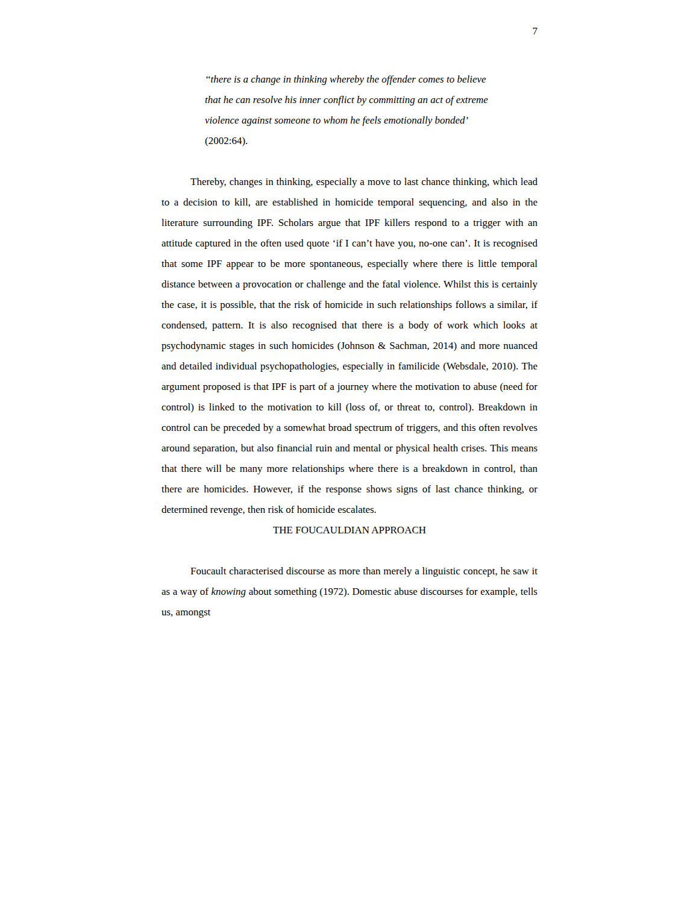7
‘‘there is a change in thinking whereby the offender comes to believe that he can resolve his inner conflict by committing an act of extreme violence against someone to whom he feels emotionally bonded’ (2002:64).
Thereby, changes in thinking, especially a move to last chance thinking, which lead to a decision to kill, are established in homicide temporal sequencing, and also in the literature surrounding IPF. Scholars argue that IPF killers respond to a trigger with an attitude captured in the often used quote ‘if I can’t have you, no-one can’. It is recognised that some IPF appear to be more spontaneous, especially where there is little temporal distance between a provocation or challenge and the fatal violence. Whilst this is certainly the case, it is possible, that the risk of homicide in such relationships follows a similar, if condensed, pattern. It is also recognised that there is a body of work which looks at psychodynamic stages in such homicides (Johnson & Sachman, 2014) and more nuanced and detailed individual psychopathologies, especially in familicide (Websdale, 2010). The argument proposed is that IPF is part of a journey where the motivation to abuse (need for control) is linked to the motivation to kill (loss of, or threat to, control). Breakdown in control can be preceded by a somewhat broad spectrum of triggers, and this often revolves around separation, but also financial ruin and mental or physical health crises. This means that there will be many more relationships where there is a breakdown in control, than there are homicides. However, if the response shows signs of last chance thinking, or determined revenge, then risk of homicide escalates.
THE FOUCAULDIAN APPROACH
Foucault characterised discourse as more than merely a linguistic concept, he saw it as a way of knowing about something (1972). Domestic abuse discourses for example, tells us, amongst